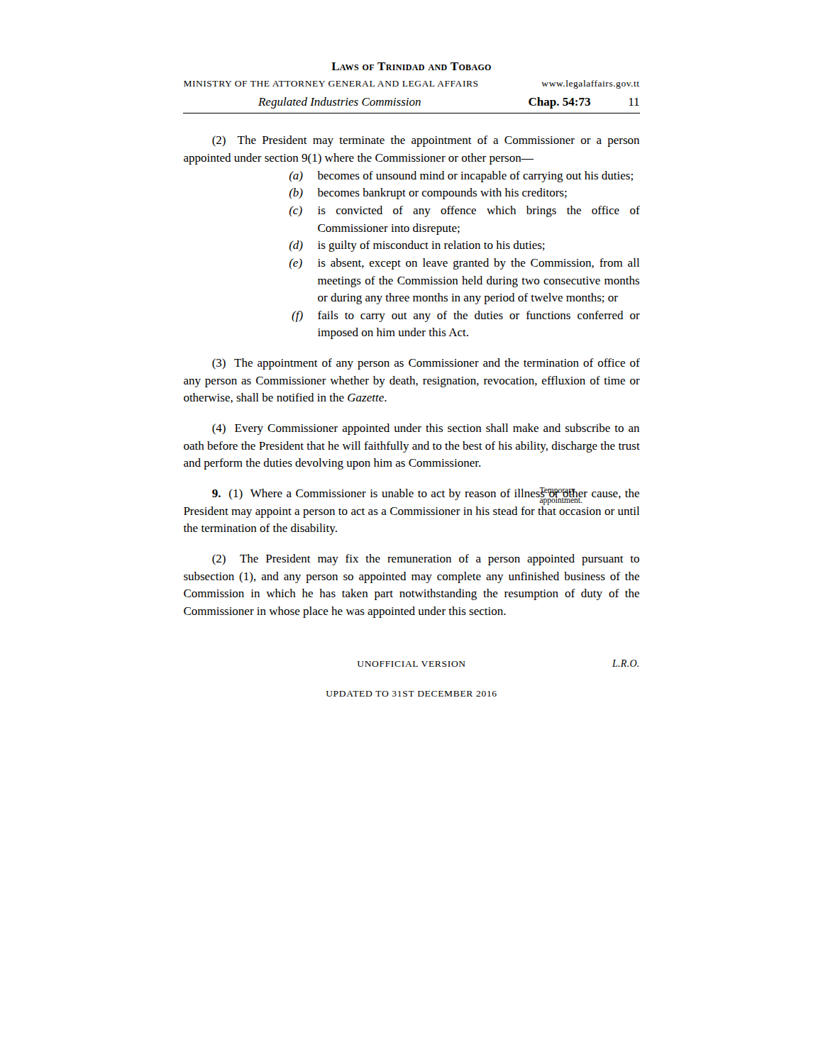Laws of Trinidad and Tobago
MINISTRY OF THE ATTORNEY GENERAL AND LEGAL AFFAIRS www.legalaffairs.gov.tt
Regulated Industries Commission Chap. 54:73 11
(2) The President may terminate the appointment of a Commissioner or a person appointed under section 9(1) where the Commissioner or other person—
(a) becomes of unsound mind or incapable of carrying out his duties;
(b) becomes bankrupt or compounds with his creditors;
(c) is convicted of any offence which brings the office of Commissioner into disrepute;
(d) is guilty of misconduct in relation to his duties;
(e) is absent, except on leave granted by the Commission, from all meetings of the Commission held during two consecutive months or during any three months in any period of twelve months; or
(f) fails to carry out any of the duties or functions conferred or imposed on him under this Act.
(3) The appointment of any person as Commissioner and the termination of office of any person as Commissioner whether by death, resignation, revocation, effluxion of time or otherwise, shall be notified in the Gazette.
(4) Every Commissioner appointed under this section shall make and subscribe to an oath before the President that he will faithfully and to the best of his ability, discharge the trust and perform the duties devolving upon him as Commissioner.
Temporary appointment.
9. (1) Where a Commissioner is unable to act by reason of illness or other cause, the President may appoint a person to act as a Commissioner in his stead for that occasion or until the termination of the disability.
(2) The President may fix the remuneration of a person appointed pursuant to subsection (1), and any person so appointed may complete any unfinished business of the Commission in which he has taken part notwithstanding the resumption of duty of the Commissioner in whose place he was appointed under this section.
L.R.O.
UNOFFICIAL VERSION
UPDATED TO 31ST DECEMBER 2016